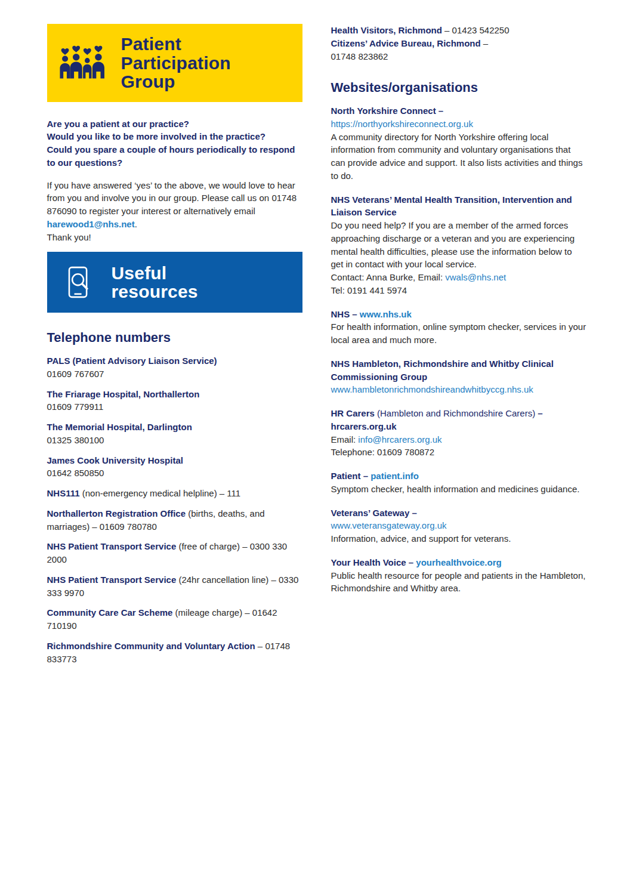Patient
Participation
Group
Are you a patient at our practice? Would you like to be more involved in the practice? Could you spare a couple of hours periodically to respond to our questions?
If you have answered ‘yes’ to the above, we would love to hear from you and involve you in our group. Please call us on 01748 876090 to register your interest or alternatively email harewood1@nhs.net.
Thank you!
Useful
resources
Telephone numbers
PALS (Patient Advisory Liaison Service)
01609 767607
The Friarage Hospital, Northallerton
01609 779911
The Memorial Hospital, Darlington
01325 380100
James Cook University Hospital
01642 850850
NHS111 (non-emergency medical helpline) – 111
Northallerton Registration Office (births, deaths, and marriages) – 01609 780780
NHS Patient Transport Service (free of charge) – 0300 330 2000
NHS Patient Transport Service (24hr cancellation line) – 0330 333 9970
Community Care Car Scheme (mileage charge) – 01642 710190
Richmondshire Community and Voluntary Action – 01748 833773
Health Visitors, Richmond – 01423 542250
Citizens’ Advice Bureau, Richmond –
01748 823862
Websites/organisations
North Yorkshire Connect –
https://northyorkshireconnect.org.uk
A community directory for North Yorkshire offering local information from community and voluntary organisations that can provide advice and support. It also lists activities and things to do.
NHS Veterans’ Mental Health Transition, Intervention and Liaison Service
Do you need help? If you are a member of the armed forces approaching discharge or a veteran and you are experiencing mental health difficulties, please use the information below to get in contact with your local service.
Contact: Anna Burke, Email: vwals@nhs.net
Tel: 0191 441 5974
NHS – www.nhs.uk
For health information, online symptom checker, services in your local area and much more.
NHS Hambleton, Richmondshire and Whitby Clinical Commissioning Group
www.hambletonrichmondshireandwhitbyccg.nhs.uk
HR Carers (Hambleton and Richmondshire Carers) – hrcarers.org.uk
Email: info@hrcarers.org.uk
Telephone: 01609 780872
Patient – patient.info
Symptom checker, health information and medicines guidance.
Veterans’ Gateway –
www.veteransgateway.org.uk
Information, advice, and support for veterans.
Your Health Voice – yourhealthvoice.org
Public health resource for people and patients in the Hambleton, Richmondshire and Whitby area.